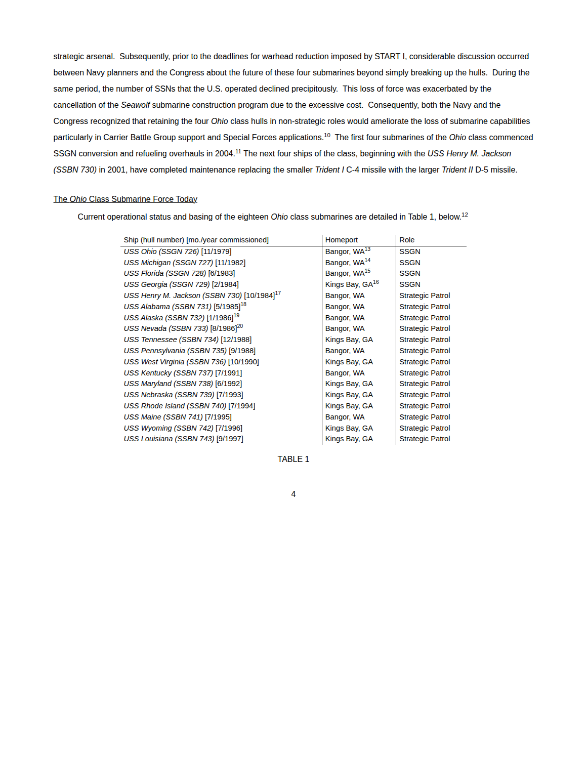strategic arsenal. Subsequently, prior to the deadlines for warhead reduction imposed by START I, considerable discussion occurred between Navy planners and the Congress about the future of these four submarines beyond simply breaking up the hulls. During the same period, the number of SSNs that the U.S. operated declined precipitously. This loss of force was exacerbated by the cancellation of the Seawolf submarine construction program due to the excessive cost. Consequently, both the Navy and the Congress recognized that retaining the four Ohio class hulls in non-strategic roles would ameliorate the loss of submarine capabilities particularly in Carrier Battle Group support and Special Forces applications.10 The first four submarines of the Ohio class commenced SSGN conversion and refueling overhauls in 2004.11 The next four ships of the class, beginning with the USS Henry M. Jackson (SSBN 730) in 2001, have completed maintenance replacing the smaller Trident I C-4 missile with the larger Trident II D-5 missile.
The Ohio Class Submarine Force Today
Current operational status and basing of the eighteen Ohio class submarines are detailed in Table 1, below.12
| Ship (hull number) [mo./year commissioned] | Homeport | Role |
| --- | --- | --- |
| USS Ohio (SSGN 726) [11/1979] | Bangor, WA 13 | SSGN |
| USS Michigan (SSGN 727) [11/1982] | Bangor, WA 14 | SSGN |
| USS Florida (SSGN 728) [6/1983] | Bangor, WA 15 | SSGN |
| USS Georgia (SSGN 729) [2/1984] | Kings Bay, GA 16 | SSGN |
| USS Henry M. Jackson (SSBN 730) [10/1984] 17 | Bangor, WA | Strategic Patrol |
| USS Alabama (SSBN 731) [5/1985] 18 | Bangor, WA | Strategic Patrol |
| USS Alaska (SSBN 732) [1/1986] 19 | Bangor, WA | Strategic Patrol |
| USS Nevada (SSBN 733) [8/1986] 20 | Bangor, WA | Strategic Patrol |
| USS Tennessee (SSBN 734) [12/1988] | Kings Bay, GA | Strategic Patrol |
| USS Pennsylvania (SSBN 735) [9/1988] | Bangor, WA | Strategic Patrol |
| USS West Virginia (SSBN 736) [10/1990] | Kings Bay, GA | Strategic Patrol |
| USS Kentucky (SSBN 737) [7/1991] | Bangor, WA | Strategic Patrol |
| USS Maryland (SSBN 738) [6/1992] | Kings Bay, GA | Strategic Patrol |
| USS Nebraska (SSBN 739) [7/1993] | Kings Bay, GA | Strategic Patrol |
| USS Rhode Island (SSBN 740) [7/1994] | Kings Bay, GA | Strategic Patrol |
| USS Maine (SSBN 741) [7/1995] | Bangor, WA | Strategic Patrol |
| USS Wyoming (SSBN 742) [7/1996] | Kings Bay, GA | Strategic Patrol |
| USS Louisiana (SSBN 743) [9/1997] | Kings Bay, GA | Strategic Patrol |
TABLE 1
4